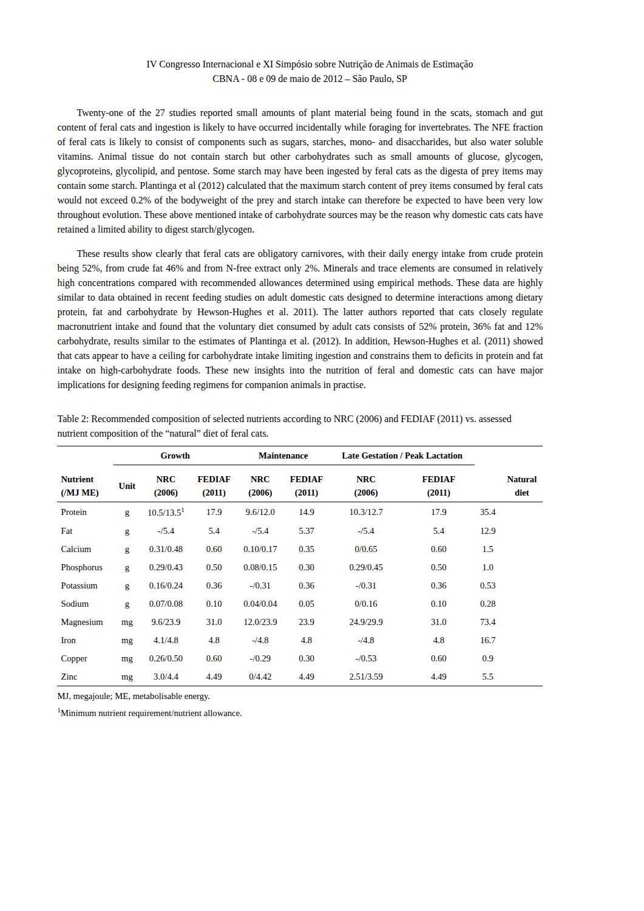IV Congresso Internacional e XI Simpósio sobre Nutrição de Animais de Estimação
CBNA - 08 e 09 de maio de 2012 – São Paulo, SP
Twenty-one of the 27 studies reported small amounts of plant material being found in the scats, stomach and gut content of feral cats and ingestion is likely to have occurred incidentally while foraging for invertebrates. The NFE fraction of feral cats is likely to consist of components such as sugars, starches, mono- and disaccharides, but also water soluble vitamins. Animal tissue do not contain starch but other carbohydrates such as small amounts of glucose, glycogen, glycoproteins, glycolipid, and pentose. Some starch may have been ingested by feral cats as the digesta of prey items may contain some starch. Plantinga et al (2012) calculated that the maximum starch content of prey items consumed by feral cats would not exceed 0.2% of the bodyweight of the prey and starch intake can therefore be expected to have been very low throughout evolution. These above mentioned intake of carbohydrate sources may be the reason why domestic cats cats have retained a limited ability to digest starch/glycogen.
These results show clearly that feral cats are obligatory carnivores, with their daily energy intake from crude protein being 52%, from crude fat 46% and from N-free extract only 2%. Minerals and trace elements are consumed in relatively high concentrations compared with recommended allowances determined using empirical methods. These data are highly similar to data obtained in recent feeding studies on adult domestic cats designed to determine interactions among dietary protein, fat and carbohydrate by Hewson-Hughes et al. 2011). The latter authors reported that cats closely regulate macronutrient intake and found that the voluntary diet consumed by adult cats consists of 52% protein, 36% fat and 12% carbohydrate, results similar to the estimates of Plantinga et al. (2012). In addition, Hewson-Hughes et al. (2011) showed that cats appear to have a ceiling for carbohydrate intake limiting ingestion and constrains them to deficits in protein and fat intake on high-carbohydrate foods. These new insights into the nutrition of feral and domestic cats can have major implications for designing feeding regimens for companion animals in practise.
Table 2: Recommended composition of selected nutrients according to NRC (2006) and FEDIAF (2011) vs. assessed nutrient composition of the “natural” diet of feral cats.
| Nutrient (/MJ ME) | Growth | Maintenance | Late Gestation / Peak Lactation | |
| --- | --- | --- | --- | --- |
| Unit | NRC (2006) | FEDIAF (2011) | NRC (2006) | FEDIAF (2011) | NRC (2006) | FEDIAF (2011) | Natural diet |
| Protein | g | 10.5/13.5 1 | 17.9 | 9.6/12.0 | 14.9 | 10.3/12.7 | 17.9 | 35.4 |
| Fat | g | -/5.4 | 5.4 | -/5.4 | 5.37 | -/5.4 | 5.4 | 12.9 |
| Calcium | g | 0.31/0.48 | 0.60 | 0.10/0.17 | 0.35 | 0/0.65 | 0.60 | 1.5 |
| Phosphorus | g | 0.29/0.43 | 0.50 | 0.08/0.15 | 0.30 | 0.29/0.45 | 0.50 | 1.0 |
| Potassium | g | 0.16/0.24 | 0.36 | -/0.31 | 0.36 | -/0.31 | 0.36 | 0.53 |
| Sodium | g | 0.07/0.08 | 0.10 | 0.04/0.04 | 0.05 | 0/0.16 | 0.10 | 0.28 |
| Magnesium | mg | 9.6/23.9 | 31.0 | 12.0/23.9 | 23.9 | 24.9/29.9 | 31.0 | 73.4 |
| Iron | mg | 4.1/4.8 | 4.8 | -/4.8 | 4.8 | -/4.8 | 4.8 | 16.7 |
| Copper | mg | 0.26/0.50 | 0.60 | -/0.29 | 0.30 | -/0.53 | 0.60 | 0.9 |
| Zinc | mg | 3.0/4.4 | 4.49 | 0/4.42 | 4.49 | 2.51/3.59 | 4.49 | 5.5 |
MJ, megajoule; ME, metabolisable energy.
1Minimum nutrient requirement/nutrient allowance.